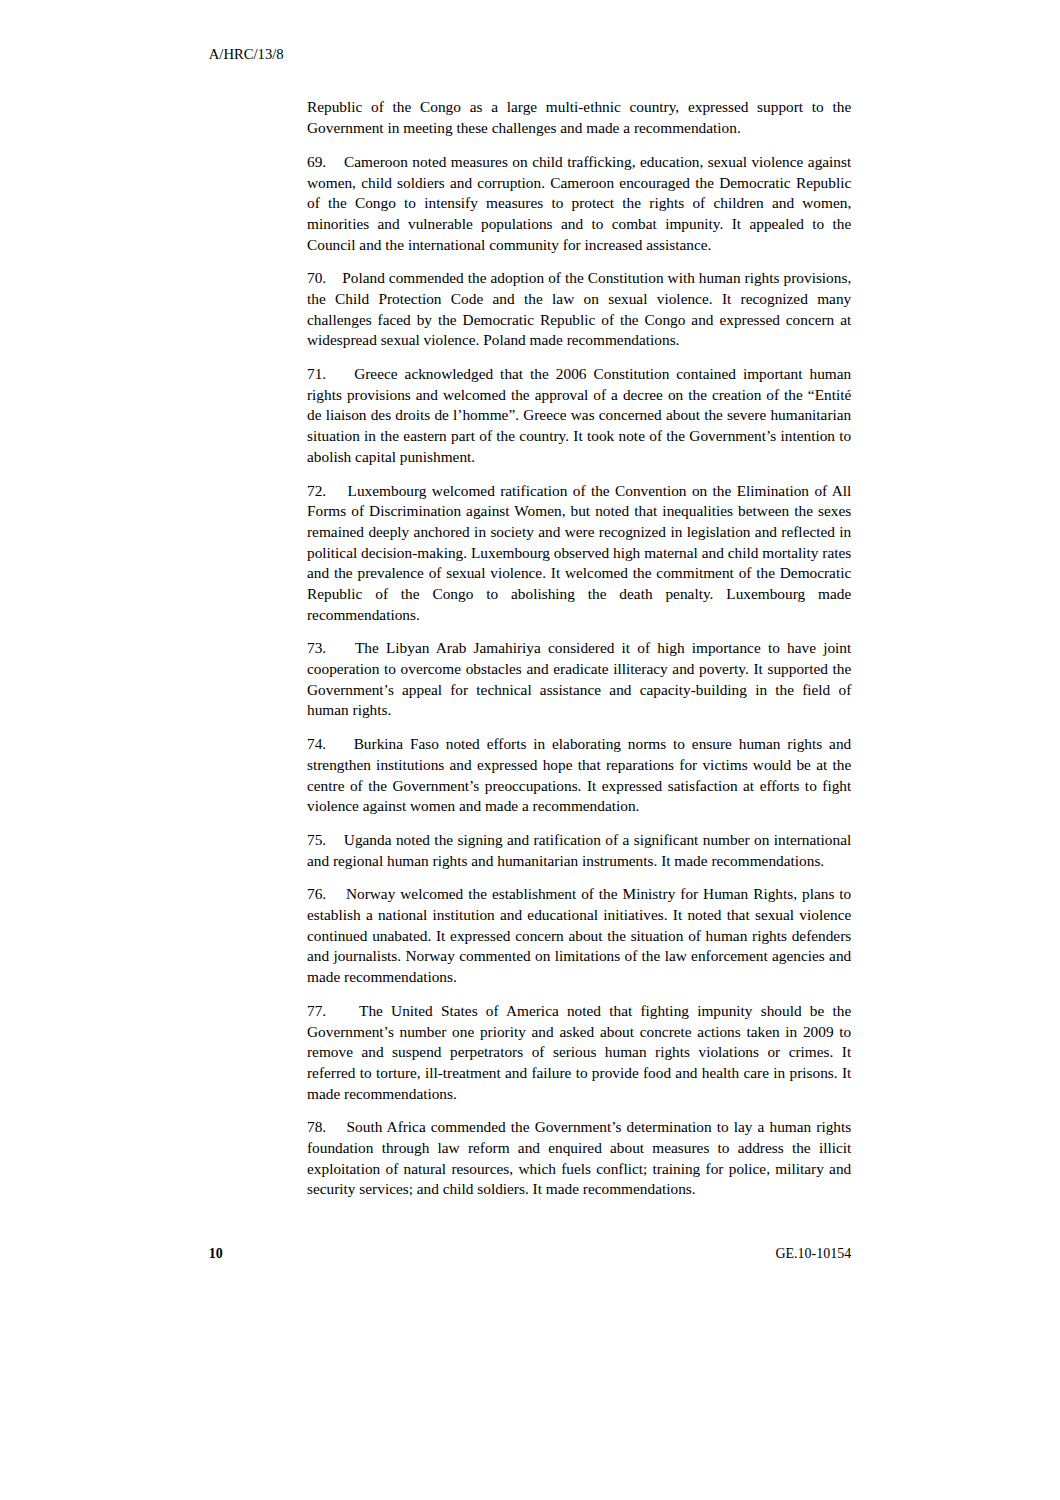A/HRC/13/8
Republic of the Congo as a large multi-ethnic country, expressed support to the Government in meeting these challenges and made a recommendation.
69. Cameroon noted measures on child trafficking, education, sexual violence against women, child soldiers and corruption. Cameroon encouraged the Democratic Republic of the Congo to intensify measures to protect the rights of children and women, minorities and vulnerable populations and to combat impunity. It appealed to the Council and the international community for increased assistance.
70. Poland commended the adoption of the Constitution with human rights provisions, the Child Protection Code and the law on sexual violence. It recognized many challenges faced by the Democratic Republic of the Congo and expressed concern at widespread sexual violence. Poland made recommendations.
71. Greece acknowledged that the 2006 Constitution contained important human rights provisions and welcomed the approval of a decree on the creation of the “Entité de liaison des droits de l’homme”. Greece was concerned about the severe humanitarian situation in the eastern part of the country. It took note of the Government’s intention to abolish capital punishment.
72. Luxembourg welcomed ratification of the Convention on the Elimination of All Forms of Discrimination against Women, but noted that inequalities between the sexes remained deeply anchored in society and were recognized in legislation and reflected in political decision-making. Luxembourg observed high maternal and child mortality rates and the prevalence of sexual violence. It welcomed the commitment of the Democratic Republic of the Congo to abolishing the death penalty. Luxembourg made recommendations.
73. The Libyan Arab Jamahiriya considered it of high importance to have joint cooperation to overcome obstacles and eradicate illiteracy and poverty. It supported the Government’s appeal for technical assistance and capacity-building in the field of human rights.
74. Burkina Faso noted efforts in elaborating norms to ensure human rights and strengthen institutions and expressed hope that reparations for victims would be at the centre of the Government’s preoccupations. It expressed satisfaction at efforts to fight violence against women and made a recommendation.
75. Uganda noted the signing and ratification of a significant number on international and regional human rights and humanitarian instruments. It made recommendations.
76. Norway welcomed the establishment of the Ministry for Human Rights, plans to establish a national institution and educational initiatives. It noted that sexual violence continued unabated. It expressed concern about the situation of human rights defenders and journalists. Norway commented on limitations of the law enforcement agencies and made recommendations.
77. The United States of America noted that fighting impunity should be the Government’s number one priority and asked about concrete actions taken in 2009 to remove and suspend perpetrators of serious human rights violations or crimes. It referred to torture, ill-treatment and failure to provide food and health care in prisons. It made recommendations.
78. South Africa commended the Government’s determination to lay a human rights foundation through law reform and enquired about measures to address the illicit exploitation of natural resources, which fuels conflict; training for police, military and security services; and child soldiers. It made recommendations.
10 GE.10-10154